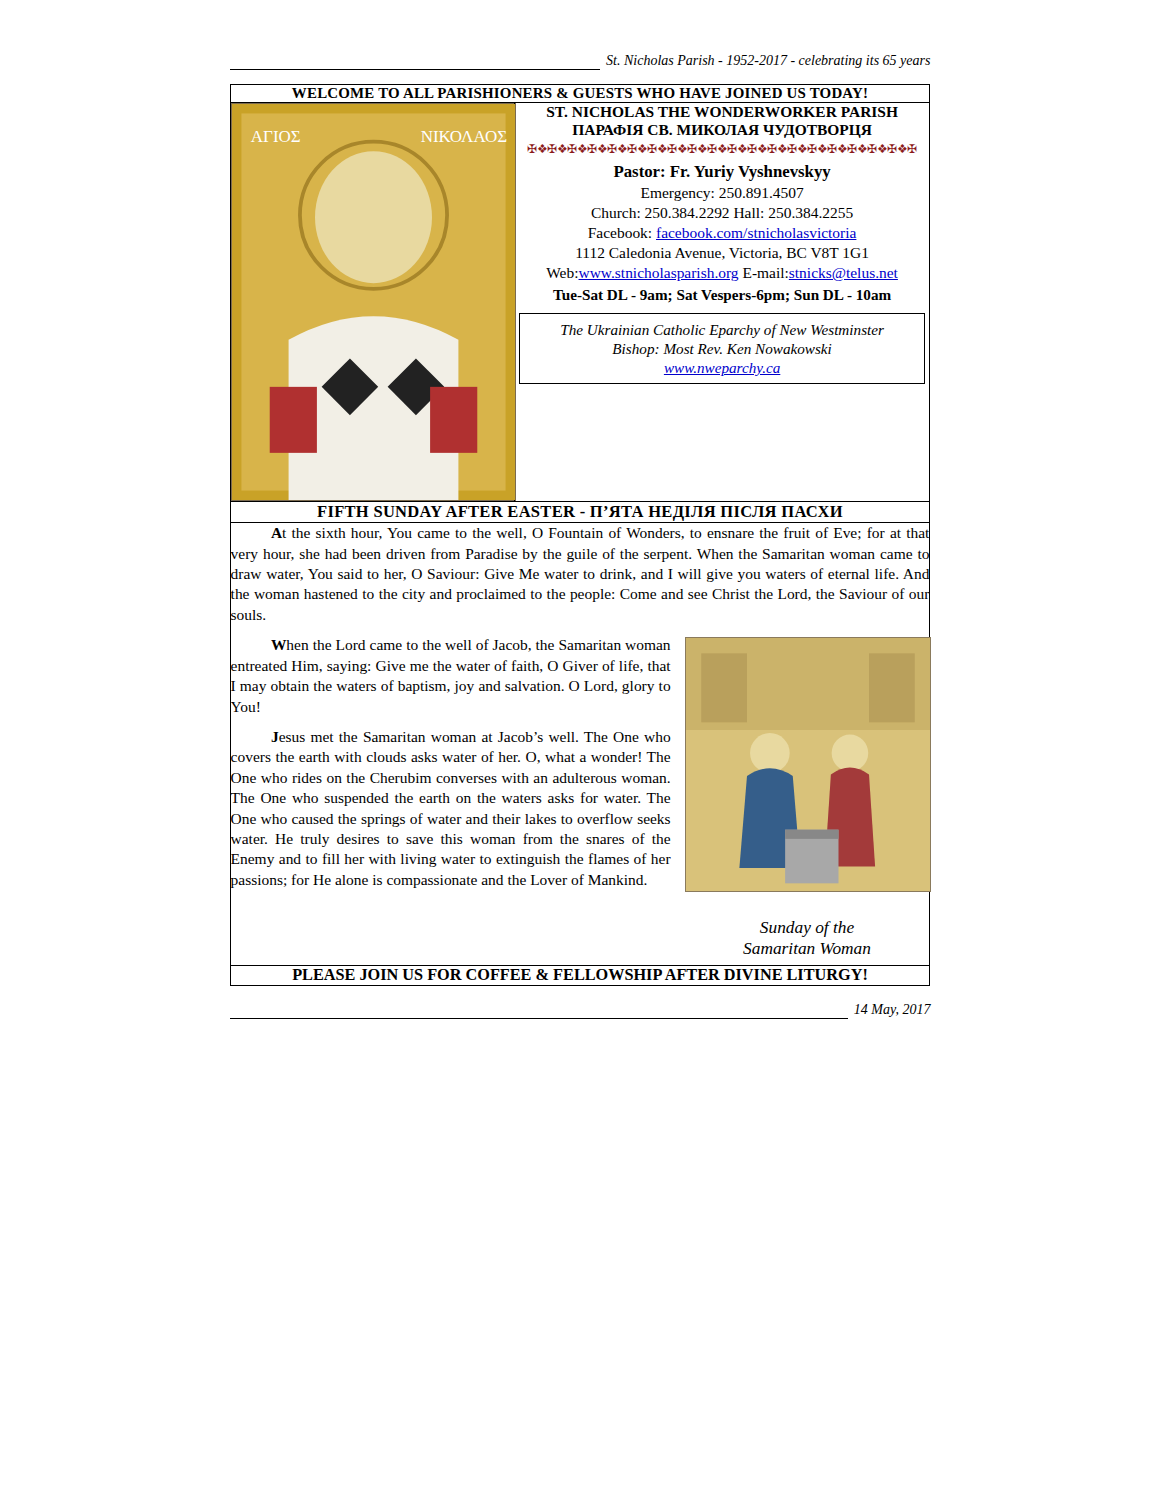St. Nicholas Parish - 1952-2017 - celebrating its 65 years
| WELCOME TO ALL PARISHIONERS & GUESTS WHO HAVE JOINED US TODAY! |
| | ST. NICHOLAS THE WONDERWORKER PARISH ПАРАФІЯ СВ. МИКОЛАЯ ЧУДОТВОРЦЯ ✠❖✠❖✠❖✠❖✠❖✠❖✠❖✠❖✠❖✠❖✠❖✠❖✠❖✠❖✠❖✠❖✠❖✠❖✠❖✠ Pastor: Fr. Yuriy Vyshnevskyy Emergency: 250.891.4507 Church: 250.384.2292 Hall: 250.384.2255 Facebook: facebook.com/stnicholasvictoria 1112 Caledonia Avenue, Victoria, BC V8T 1G1 Web: www.stnicholasparish.org E-mail: stnicks@telus.net Tue-Sat DL - 9am; Sat Vespers-6pm; Sun DL - 10am The Ukrainian Catholic Eparchy of New Westminster Bishop: Most Rev. Ken Nowakowski www.nweparchy.ca |
| FIFTH SUNDAY AFTER EASTER - П’ЯТА НЕДІЛЯ ПІСЛЯ ПАСХИ |
| A t the sixth hour, You came to the well, O Fountain of Wonders, to ensnare the fruit of Eve; for at that very hour, she had been driven from Paradise by the guile of the serpent. When the Samaritan woman came to draw water, You said to her, O Saviour: Give Me water to drink, and I will give you waters of eternal life. And the woman hastened to the city and proclaimed to the people: Come and see Christ the Lord, the Saviour of our souls. Sunday of the Samaritan Woman W hen the Lord came to the well of Jacob, the Samaritan woman entreated Him, saying: Give me the water of faith, O Giver of life, that I may obtain the waters of baptism, joy and salvation. O Lord, glory to You! J esus met the Samaritan woman at Jacob’s well. The One who covers the earth with clouds asks water of her. O, what a wonder! The One who rides on the Cherubim converses with an adulterous woman. The One who suspended the earth on the waters asks for water. The One who caused the springs of water and their lakes to overflow seeks water. He truly desires to save this woman from the snares of the Enemy and to fill her with living water to extinguish the flames of her passions; for He alone is compassionate and the Lover of Mankind. |
| PLEASE JOIN US FOR COFFEE & FELLOWSHIP AFTER DIVINE LITURGY! |
14 May, 2017